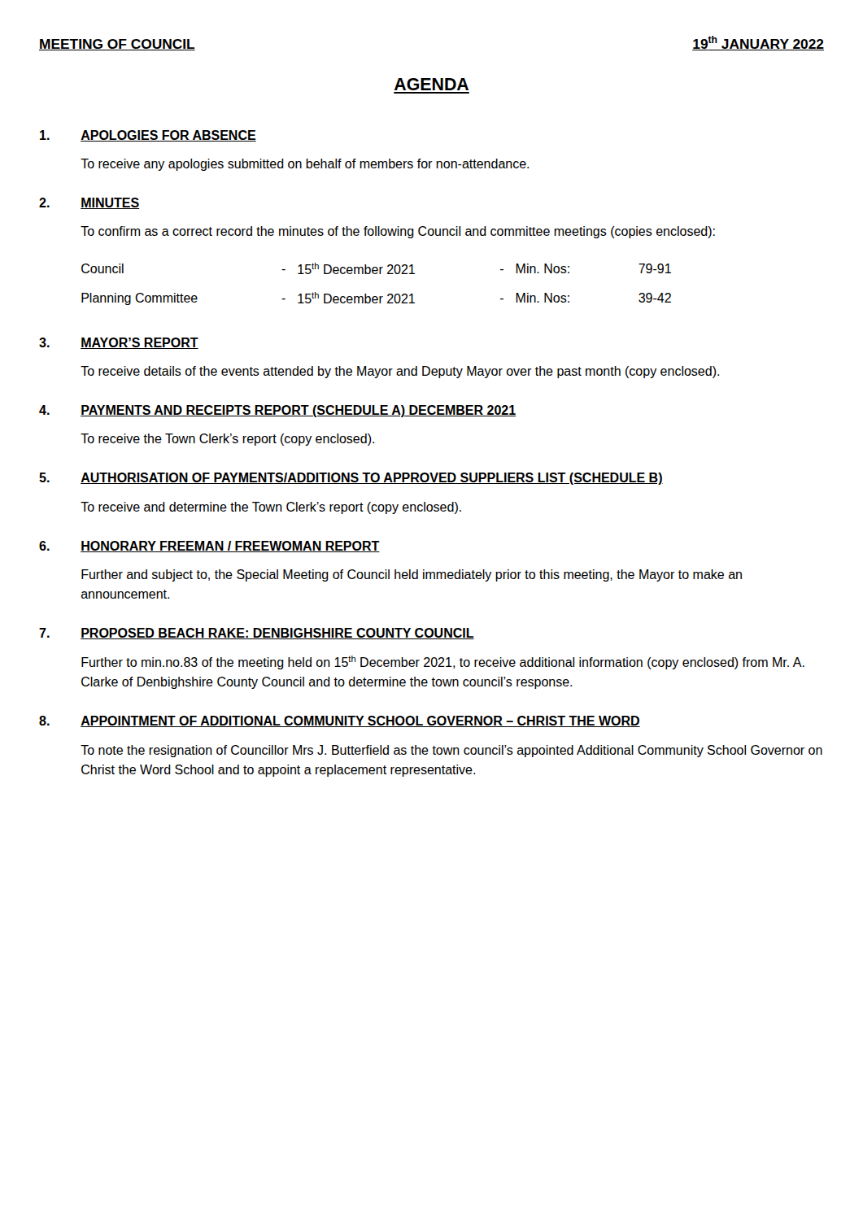MEETING OF COUNCIL 19th JANUARY 2022
AGENDA
Apologies for Absence
To receive any apologies submitted on behalf of members for non-attendance.
Minutes
To confirm as a correct record the minutes of the following Council and committee meetings (copies enclosed):
| Council | - | 15 th December 2021 | - | Min. Nos: | 79-91 |
| Planning Committee | - | 15 th December 2021 | - | Min. Nos: | 39-42 |
Mayor’s Report
To receive details of the events attended by the Mayor and Deputy Mayor over the past month (copy enclosed).
Payments and Receipts Report (Schedule A) December 2021
To receive the Town Clerk’s report (copy enclosed).
Authorisation of Payments/Additions to Approved Suppliers List (Schedule B)
To receive and determine the Town Clerk’s report (copy enclosed).
Honorary Freeman / Freewoman Report
Further and subject to, the Special Meeting of Council held immediately prior to this meeting, the Mayor to make an announcement.
Proposed Beach Rake: Denbighshire County Council
Further to min.no.83 of the meeting held on 15th December 2021, to receive additional information (copy enclosed) from Mr. A. Clarke of Denbighshire County Council and to determine the town council’s response.
Appointment of Additional Community School Governor – Christ the Word
To note the resignation of Councillor Mrs J. Butterfield as the town council’s appointed Additional Community School Governor on Christ the Word School and to appoint a replacement representative.